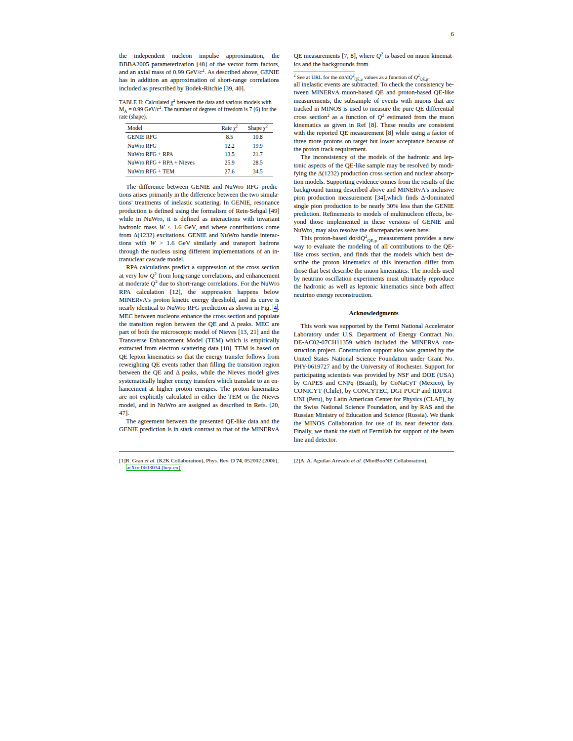6
the independent nucleon impulse approximation, the BBBA2005 parameterization [48] of the vector form factors, and an axial mass of 0.99 GeV/c2. As described above, GENIE has in addition an approximation of short-range correlations included as prescribed by Bodek-Ritchie [39, 40].
TABLE II: Calculated χ2 between the data and various models with MA = 0.99 GeV/c2. The number of degrees of freedom is 7 (6) for the rate (shape).
| Model | Rate χ 2 | Shape χ 2 |
| --- | --- | --- |
| GENIE RFG | 8.5 | 10.8 |
| NuWro RFG | 12.2 | 19.9 |
| NuWro RFG + RPA | 13.5 | 21.7 |
| NuWro RFG + RPA + Nieves | 25.9 | 28.5 |
| NuWro RFG + TEM | 27.6 | 34.5 |
The difference between GENIE and NuWro RFG predictions arises primarily in the difference between the two simulations' treatments of inelastic scattering. In GENIE, resonance production is defined using the formalism of Rein-Sehgal [49] while in NuWro, it is defined as interactions with invariant hadronic mass W < 1.6 GeV, and where contributions come from Δ(1232) excitations. GENIE and NuWro handle interactions with W > 1.6 GeV similarly and transport hadrons through the nucleus using different implementations of an intranuclear cascade model.
RPA calculations predict a suppression of the cross section at very low Q2 from long-range correlations, and enhancement at moderate Q2 due to short-range correlations. For the NuWro RPA calculation [12], the suppression happens below MINERvA's proton kinetic energy threshold, and its curve is nearly identical to NuWro RFG prediction as shown in Fig. 4. MEC between nucleons enhance the cross section and populate the transition region between the QE and Δ peaks. MEC are part of both the microscopic model of Nieves [13, 21] and the Transverse Enhancement Model (TEM) which is empirically extracted from electron scattering data [18]. TEM is based on QE lepton kinematics so that the energy transfer follows from reweighting QE events rather than filling the transition region between the QE and Δ peaks, while the Nieves model gives systematically higher energy transfers which translate to an enhancement at higher proton energies. The proton kinematics are not explicitly calculated in either the TEM or the Nieves model, and in NuWro are assigned as described in Refs. [20, 47].
The agreement between the presented QE-like data and the GENIE prediction is in stark contrast to that of the MINERvA QE measurements [7, 8], where Q2 is based on muon kinematics and the backgrounds from
2 See at URL for the dσ/dQ2QE,μ values as a function of Q2QE,μ.
all inelastic events are subtracted. To check the consistency between MINERvA muon-based QE and proton-based QE-like measurements, the subsample of events with muons that are tracked in MINOS is used to measure the pure QE differential cross section2 as a function of Q2 estimated from the muon kinematics as given in Ref [8]. These results are consistent with the reported QE measurement [8] while using a factor of three more protons on target but lower acceptance because of the proton track requirement.
The inconsistency of the models of the hadronic and leptonic aspects of the QE-like sample may be resolved by modifying the Δ(1232) production cross section and nuclear absorption models. Supporting evidence comes from the results of the background tuning described above and MINERvA's inclusive pion production measurement [34],which finds Δ-dominated single pion production to be nearly 30% less than the GENIE prediction. Refinements to models of multinucleon effects, beyond those implemented in these versions of GENIE and NuWro, may also resolve the discrepancies seen here.
This proton-based dσ/dQ2QE,p measurement provides a new way to evaluate the modeling of all contributions to the QE-like cross section, and finds that the models which best describe the proton kinematics of this interaction differ from those that best describe the muon kinematics. The models used by neutrino oscillation experiments must ultimately reproduce the hadronic as well as leptonic kinematics since both affect neutrino energy reconstruction.
Acknowledgments
This work was supported by the Fermi National Accelerator Laboratory under U.S. Department of Energy Contract No. DE-AC02-07CH11359 which included the MINERvA construction project. Construction support also was granted by the United States National Science Foundation under Grant No. PHY-0619727 and by the University of Rochester. Support for participating scientists was provided by NSF and DOE (USA) by CAPES and CNPq (Brazil), by CoNaCyT (Mexico), by CONICYT (Chile), by CONCYTEC, DGI-PUCP and IDI/IGI-UNI (Peru), by Latin American Center for Physics (CLAF), by the Swiss National Science Foundation, and by RAS and the Russian Ministry of Education and Science (Russia). We thank the MINOS Collaboration for use of its near detector data. Finally, we thank the staff of Fermilab for support of the beam line and detector.
[1] R. Gran et al. (K2K Collaboration), Phys. Rev. D 74, 052002 (2006), arXiv:0603034 [hep-ex].
[2] A. A. Aguilar-Arevalo et al. (MiniBooNE Collaboration),